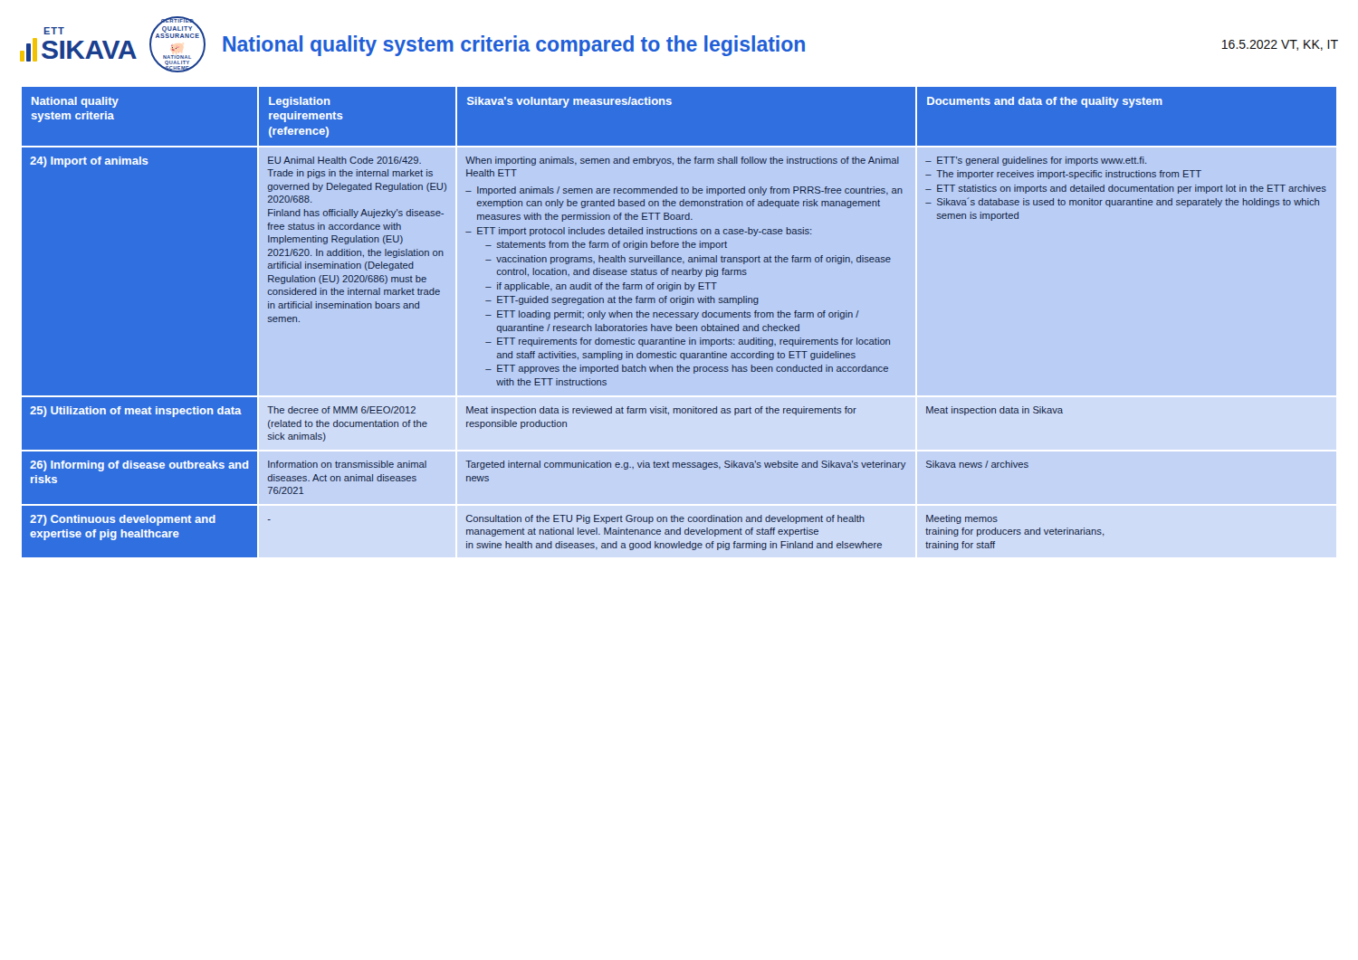ETT
SIKAVA
CERTIFIED
QUALITY
ASSURANCE
🐖
NATIONAL QUALITY SCHEME
National quality system criteria compared to the legislation
16.5.2022 VT, KK, IT
| National quality system criteria | Legislation requirements (reference) | Sikava's voluntary measures/actions | Documents and data of the quality system |
| --- | --- | --- | --- |
| 24) Import of animals | EU Animal Health Code 2016/429. Trade in pigs in the internal market is governed by Delegated Regulation (EU) 2020/688. Finland has officially Aujezky's disease-free status in accordance with Implementing Regulation (EU) 2021/620. In addition, the legislation on artificial insemination (Delegated Regulation (EU) 2020/686) must be considered in the internal market trade in artificial insemination boars and semen. | When importing animals, semen and embryos, the farm shall follow the instructions of the Animal Health ETT Imported animals / semen are recommended to be imported only from PRRS-free countries, an exemption can only be granted based on the demonstration of adequate risk management measures with the permission of the ETT Board. ETT import protocol includes detailed instructions on a case-by-case basis: statements from the farm of origin before the import vaccination programs, health surveillance, animal transport at the farm of origin, disease control, location, and disease status of nearby pig farms if applicable, an audit of the farm of origin by ETT ETT-guided segregation at the farm of origin with sampling ETT loading permit; only when the necessary documents from the farm of origin / quarantine / research laboratories have been obtained and checked ETT requirements for domestic quarantine in imports: auditing, requirements for location and staff activities, sampling in domestic quarantine according to ETT guidelines ETT approves the imported batch when the process has been conducted in accordance with the ETT instructions | ETT's general guidelines for imports www.ett.fi. The importer receives import-specific instructions from ETT ETT statistics on imports and detailed documentation per import lot in the ETT archives Sikava´s database is used to monitor quarantine and separately the holdings to which semen is imported |
| 25) Utilization of meat inspection data | The decree of MMM 6/EEO/2012 (related to the documentation of the sick animals) | Meat inspection data is reviewed at farm visit, monitored as part of the requirements for responsible production | Meat inspection data in Sikava |
| 26) Informing of disease outbreaks and risks | Information on transmissible animal diseases. Act on animal diseases 76/2021 | Targeted internal communication e.g., via text messages, Sikava's website and Sikava's veterinary news | Sikava news / archives |
| 27) Continuous development and expertise of pig healthcare | - | Consultation of the ETU Pig Expert Group on the coordination and development of health management at national level. Maintenance and development of staff expertise in swine health and diseases, and a good knowledge of pig farming in Finland and elsewhere | Meeting memos training for producers and veterinarians, training for staff |